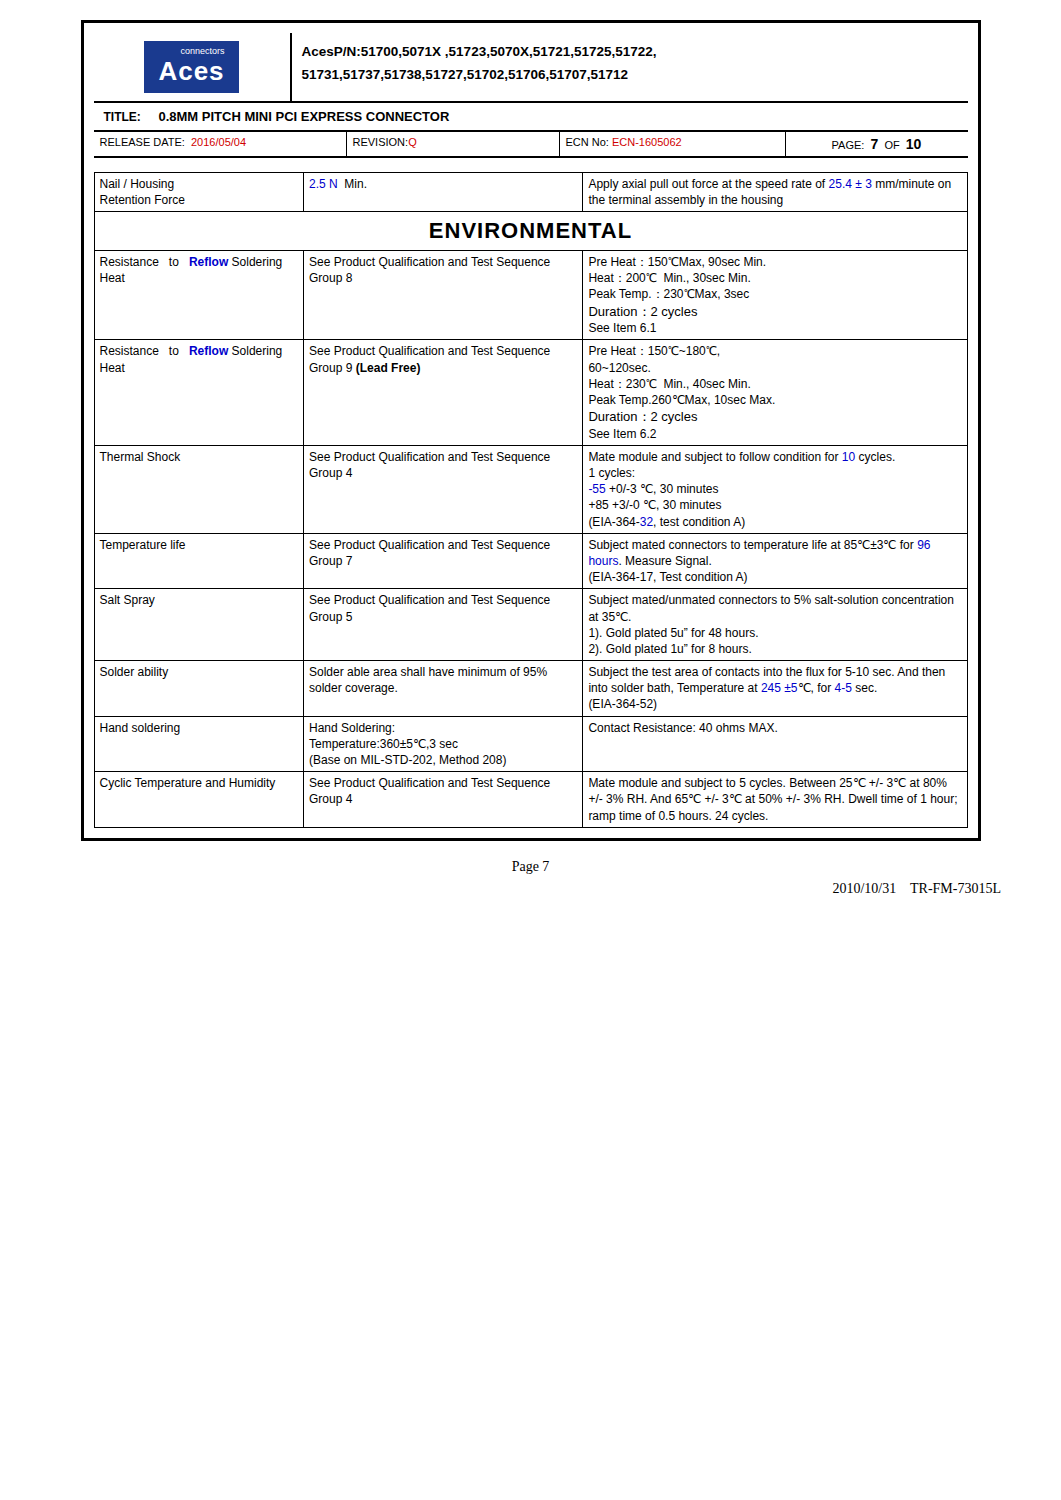connectors Aces
AcesP/N:51700,5071X ,51723,5070X,51721,51725,51722,
51731,51737,51738,51727,51702,51706,51707,51712
TITLE: 0.8MM PITCH MINI PCI EXPRESS CONNECTOR
RELEASE DATE: 2016/05/04
REVISION:Q
ECN No: ECN-1605062
PAGE: 7 OF 10
| Nail / Housing Retention Force | 2.5 N Min. | Apply axial pull out force at the speed rate of 25.4 ± 3 mm/minute on the terminal assembly in the housing |
| ENVIRONMENTAL |
| Resistance to Reflow Soldering Heat | See Product Qualification and Test Sequence Group 8 | Pre Heat：150℃Max, 90sec Min. Heat：200℃ Min., 30sec Min. Peak Temp.：230℃Max, 3sec Duration：2 cycles See Item 6.1 |
| Resistance to Reflow Soldering Heat | See Product Qualification and Test Sequence Group 9 (Lead Free) | Pre Heat：150℃~180℃, 60~120sec. Heat：230℃ Min., 40sec Min. Peak Temp.260℃Max, 10sec Max. Duration：2 cycles See Item 6.2 |
| Thermal Shock | See Product Qualification and Test Sequence Group 4 | Mate module and subject to follow condition for 10 cycles. 1 cycles: -55 +0/-3 ℃, 30 minutes +85 +3/-0 ℃, 30 minutes (EIA-364- 32 , test condition A) |
| Temperature life | See Product Qualification and Test Sequence Group 7 | Subject mated connectors to temperature life at 85℃±3℃ for 96 hours . Measure Signal. (EIA-364-17, Test condition A) |
| Salt Spray | See Product Qualification and Test Sequence Group 5 | Subject mated/unmated connectors to 5% salt-solution concentration at 35℃. 1). Gold plated 5u” for 48 hours. 2). Gold plated 1u” for 8 hours. |
| Solder ability | Solder able area shall have minimum of 95% solder coverage. | Subject the test area of contacts into the flux for 5-10 sec. And then into solder bath, Temperature at 245 ±5 ℃, for 4-5 sec. (EIA-364-52) |
| Hand soldering | Hand Soldering: Temperature:360±5℃,3 sec (Base on MIL-STD-202, Method 208) | Contact Resistance: 40 ohms MAX. |
| Cyclic Temperature and Humidity | See Product Qualification and Test Sequence Group 4 | Mate module and subject to 5 cycles. Between 25℃ +/- 3℃ at 80% +/- 3% RH. And 65℃ +/- 3℃ at 50% +/- 3% RH. Dwell time of 1 hour; ramp time of 0.5 hours. 24 cycles. |
Page 7
2010/10/31 TR-FM-73015L